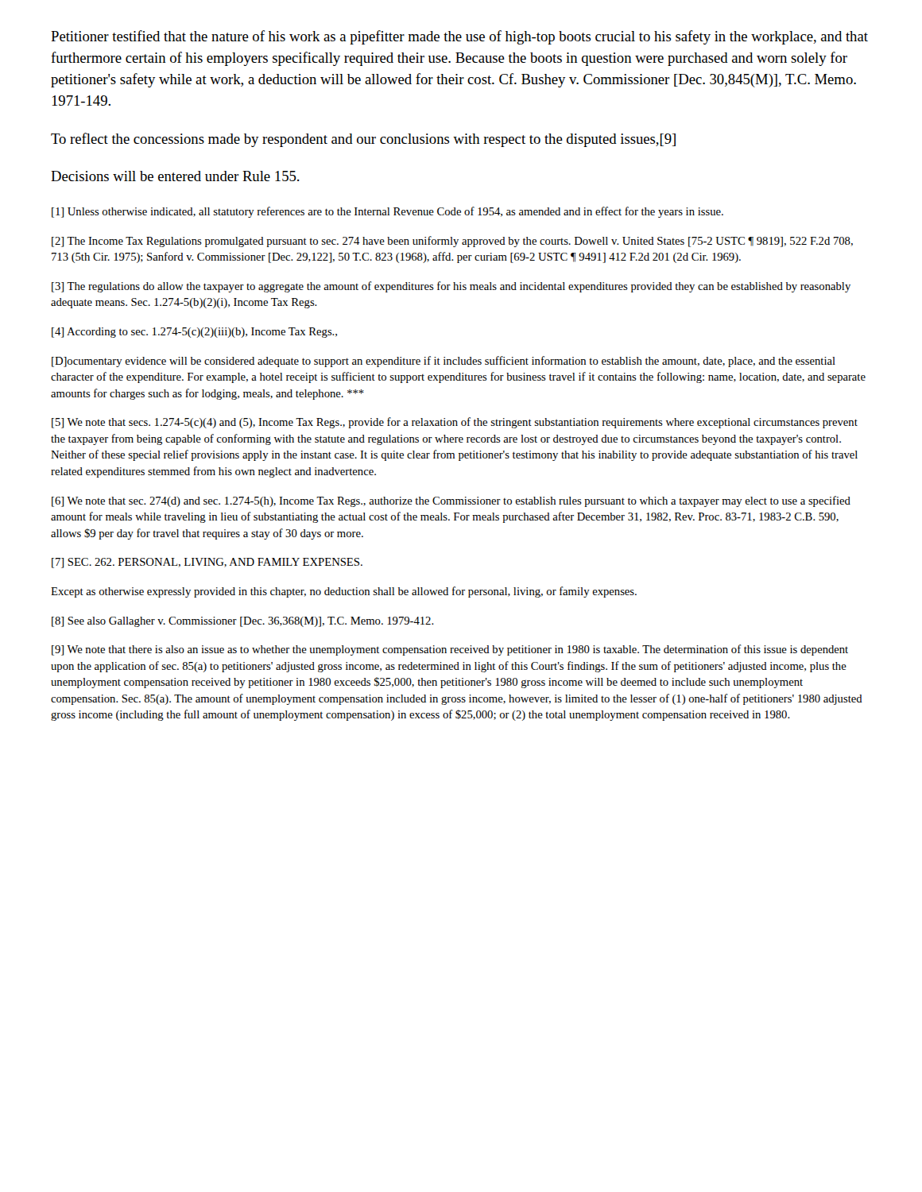Petitioner testified that the nature of his work as a pipefitter made the use of high-top boots crucial to his safety in the workplace, and that furthermore certain of his employers specifically required their use. Because the boots in question were purchased and worn solely for petitioner's safety while at work, a deduction will be allowed for their cost. Cf. Bushey v. Commissioner [Dec. 30,845(M)], T.C. Memo. 1971-149.
To reflect the concessions made by respondent and our conclusions with respect to the disputed issues,[9]
Decisions will be entered under Rule 155.
[1] Unless otherwise indicated, all statutory references are to the Internal Revenue Code of 1954, as amended and in effect for the years in issue.
[2] The Income Tax Regulations promulgated pursuant to sec. 274 have been uniformly approved by the courts. Dowell v. United States [75-2 USTC ¶ 9819], 522 F.2d 708, 713 (5th Cir. 1975); Sanford v. Commissioner [Dec. 29,122], 50 T.C. 823 (1968), affd. per curiam [69-2 USTC ¶ 9491] 412 F.2d 201 (2d Cir. 1969).
[3] The regulations do allow the taxpayer to aggregate the amount of expenditures for his meals and incidental expenditures provided they can be established by reasonably adequate means. Sec. 1.274-5(b)(2)(i), Income Tax Regs.
[4] According to sec. 1.274-5(c)(2)(iii)(b), Income Tax Regs.,
[D]ocumentary evidence will be considered adequate to support an expenditure if it includes sufficient information to establish the amount, date, place, and the essential character of the expenditure. For example, a hotel receipt is sufficient to support expenditures for business travel if it contains the following: name, location, date, and separate amounts for charges such as for lodging, meals, and telephone. ***
[5] We note that secs. 1.274-5(c)(4) and (5), Income Tax Regs., provide for a relaxation of the stringent substantiation requirements where exceptional circumstances prevent the taxpayer from being capable of conforming with the statute and regulations or where records are lost or destroyed due to circumstances beyond the taxpayer's control. Neither of these special relief provisions apply in the instant case. It is quite clear from petitioner's testimony that his inability to provide adequate substantiation of his travel related expenditures stemmed from his own neglect and inadvertence.
[6] We note that sec. 274(d) and sec. 1.274-5(h), Income Tax Regs., authorize the Commissioner to establish rules pursuant to which a taxpayer may elect to use a specified amount for meals while traveling in lieu of substantiating the actual cost of the meals. For meals purchased after December 31, 1982, Rev. Proc. 83-71, 1983-2 C.B. 590, allows $9 per day for travel that requires a stay of 30 days or more.
[7] SEC. 262. PERSONAL, LIVING, AND FAMILY EXPENSES.
Except as otherwise expressly provided in this chapter, no deduction shall be allowed for personal, living, or family expenses.
[8] See also Gallagher v. Commissioner [Dec. 36,368(M)], T.C. Memo. 1979-412.
[9] We note that there is also an issue as to whether the unemployment compensation received by petitioner in 1980 is taxable. The determination of this issue is dependent upon the application of sec. 85(a) to petitioners' adjusted gross income, as redetermined in light of this Court's findings. If the sum of petitioners' adjusted income, plus the unemployment compensation received by petitioner in 1980 exceeds $25,000, then petitioner's 1980 gross income will be deemed to include such unemployment compensation. Sec. 85(a). The amount of unemployment compensation included in gross income, however, is limited to the lesser of (1) one-half of petitioners' 1980 adjusted gross income (including the full amount of unemployment compensation) in excess of $25,000; or (2) the total unemployment compensation received in 1980.